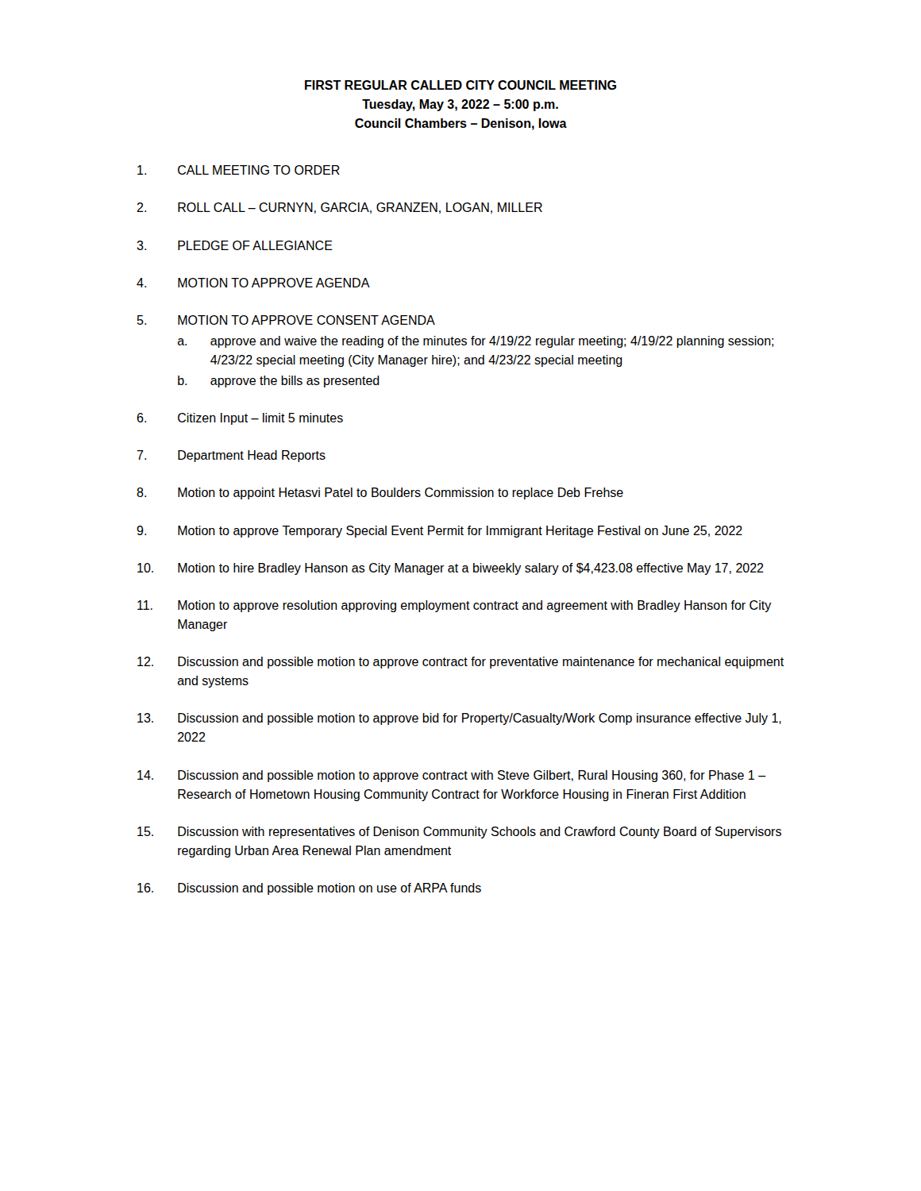FIRST REGULAR CALLED CITY COUNCIL MEETING
Tuesday, May 3, 2022 – 5:00 p.m.
Council Chambers – Denison, Iowa
Call Meeting to Order
Roll Call – Curnyn, Garcia, Granzen, Logan, Miller
Pledge of Allegiance
Motion to Approve Agenda
Motion to Approve Consent Agenda
approve and waive the reading of the minutes for 4/19/22 regular meeting; 4/19/22 planning session; 4/23/22 special meeting (City Manager hire); and 4/23/22 special meeting
approve the bills as presented
Citizen Input – limit 5 minutes
Department Head Reports
Motion to appoint Hetasvi Patel to Boulders Commission to replace Deb Frehse
Motion to approve Temporary Special Event Permit for Immigrant Heritage Festival on June 25, 2022
Motion to hire Bradley Hanson as City Manager at a biweekly salary of $4,423.08 effective May 17, 2022
Motion to approve resolution approving employment contract and agreement with Bradley Hanson for City Manager
Discussion and possible motion to approve contract for preventative maintenance for mechanical equipment and systems
Discussion and possible motion to approve bid for Property/Casualty/Work Comp insurance effective July 1, 2022
Discussion and possible motion to approve contract with Steve Gilbert, Rural Housing 360, for Phase 1 – Research of Hometown Housing Community Contract for Workforce Housing in Fineran First Addition
Discussion with representatives of Denison Community Schools and Crawford County Board of Supervisors regarding Urban Area Renewal Plan amendment
Discussion and possible motion on use of ARPA funds